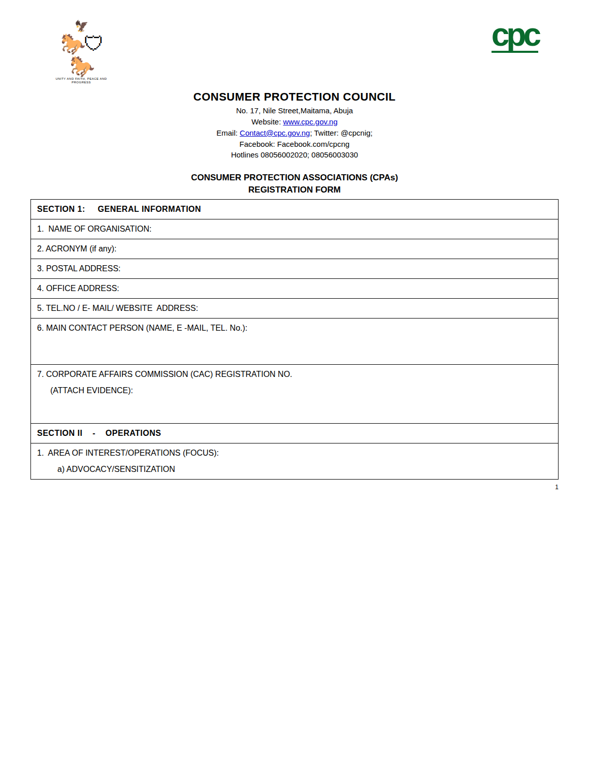🦅
🐎🛡🐎
UNITY AND FAITH, PEACE AND PROGRESS
cpc
CONSUMER PROTECTION COUNCIL
No. 17, Nile Street,Maitama, Abuja
Website: www.cpc.gov.ng
Email: Contact@cpc.gov.ng; Twitter: @cpcnig;
Facebook: Facebook.com/cpcng
Hotlines 08056002020; 08056003030
CONSUMER PROTECTION ASSOCIATIONS (CPAs)
REGISTRATION FORM
| SECTION 1: GENERAL INFORMATION |
| 1. NAME OF ORGANISATION: |
| 2. ACRONYM (if any): |
| 3. POSTAL ADDRESS: |
| 4. OFFICE ADDRESS: |
| 5. TEL.NO / E- MAIL/ WEBSITE ADDRESS: |
| 6. MAIN CONTACT PERSON (NAME, E -MAIL, TEL. No.): |
| 7. CORPORATE AFFAIRS COMMISSION (CAC) REGISTRATION NO. (ATTACH EVIDENCE): |
| SECTION II - OPERATIONS |
| 1. AREA OF INTEREST/OPERATIONS (FOCUS): a) ADVOCACY/SENSITIZATION |
1